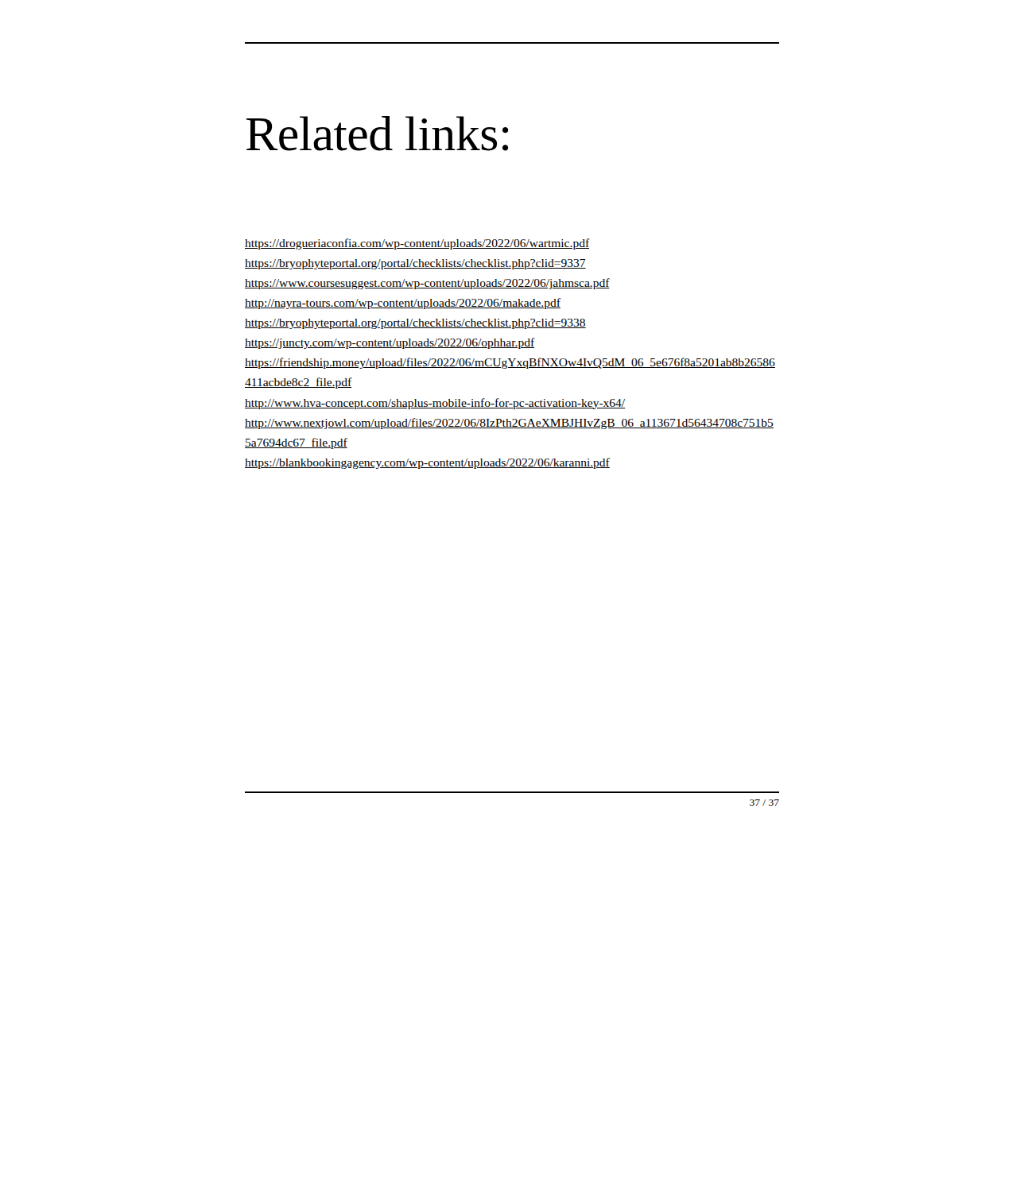Related links:
https://drogueriaconfia.com/wp-content/uploads/2022/06/wartmic.pdf
https://bryophyteportal.org/portal/checklists/checklist.php?clid=9337
https://www.coursesuggest.com/wp-content/uploads/2022/06/jahmsca.pdf
http://nayra-tours.com/wp-content/uploads/2022/06/makade.pdf
https://bryophyteportal.org/portal/checklists/checklist.php?clid=9338
https://juncty.com/wp-content/uploads/2022/06/ophhar.pdf
https://friendship.money/upload/files/2022/06/mCUgYxqBfNXOw4IvQ5dM_06_5e676f8a5201ab8b26586411acbde8c2_file.pdf
http://www.hva-concept.com/shaplus-mobile-info-for-pc-activation-key-x64/
http://www.nextjowl.com/upload/files/2022/06/8IzPth2GAeXMBJHIvZgB_06_a113671d56434708c751b55a7694dc67_file.pdf
https://blankbookingagency.com/wp-content/uploads/2022/06/karanni.pdf
37 / 37